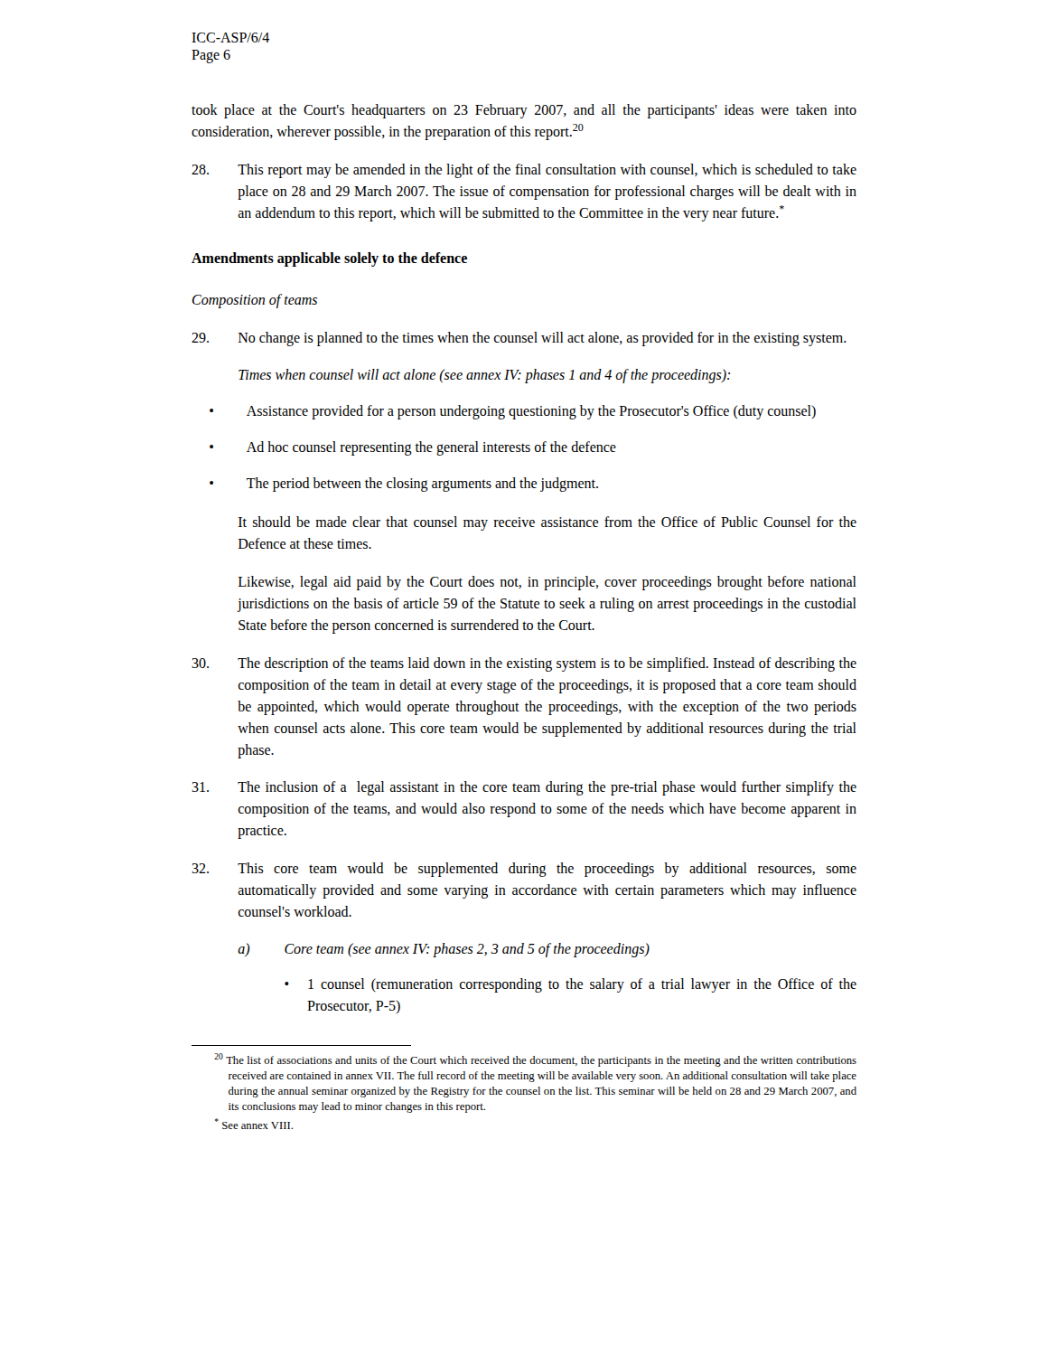ICC-ASP/6/4
Page 6
took place at the Court's headquarters on 23 February 2007, and all the participants' ideas were taken into consideration, wherever possible, in the preparation of this report.20
28.
This report may be amended in the light of the final consultation with counsel, which is scheduled to take place on 28 and 29 March 2007. The issue of compensation for professional charges will be dealt with in an addendum to this report, which will be submitted to the Committee in the very near future.*
Amendments applicable solely to the defence
Composition of teams
29.
No change is planned to the times when the counsel will act alone, as provided for in the existing system.
Times when counsel will act alone (see annex IV: phases 1 and 4 of the proceedings):
• Assistance provided for a person undergoing questioning by the Prosecutor's Office (duty counsel)
• Ad hoc counsel representing the general interests of the defence
• The period between the closing arguments and the judgment.
It should be made clear that counsel may receive assistance from the Office of Public Counsel for the Defence at these times.
Likewise, legal aid paid by the Court does not, in principle, cover proceedings brought before national jurisdictions on the basis of article 59 of the Statute to seek a ruling on arrest proceedings in the custodial State before the person concerned is surrendered to the Court.
30.
The description of the teams laid down in the existing system is to be simplified. Instead of describing the composition of the team in detail at every stage of the proceedings, it is proposed that a core team should be appointed, which would operate throughout the proceedings, with the exception of the two periods when counsel acts alone. This core team would be supplemented by additional resources during the trial phase.
31.
The inclusion of a legal assistant in the core team during the pre-trial phase would further simplify the composition of the teams, and would also respond to some of the needs which have become apparent in practice.
32.
This core team would be supplemented during the proceedings by additional resources, some automatically provided and some varying in accordance with certain parameters which may influence counsel's workload.
a)
Core team (see annex IV: phases 2, 3 and 5 of the proceedings)
• 1 counsel (remuneration corresponding to the salary of a trial lawyer in the Office of the Prosecutor, P-5)
20 The list of associations and units of the Court which received the document, the participants in the meeting and the written contributions received are contained in annex VII. The full record of the meeting will be available very soon. An additional consultation will take place during the annual seminar organized by the Registry for the counsel on the list. This seminar will be held on 28 and 29 March 2007, and its conclusions may lead to minor changes in this report.
* See annex VIII.